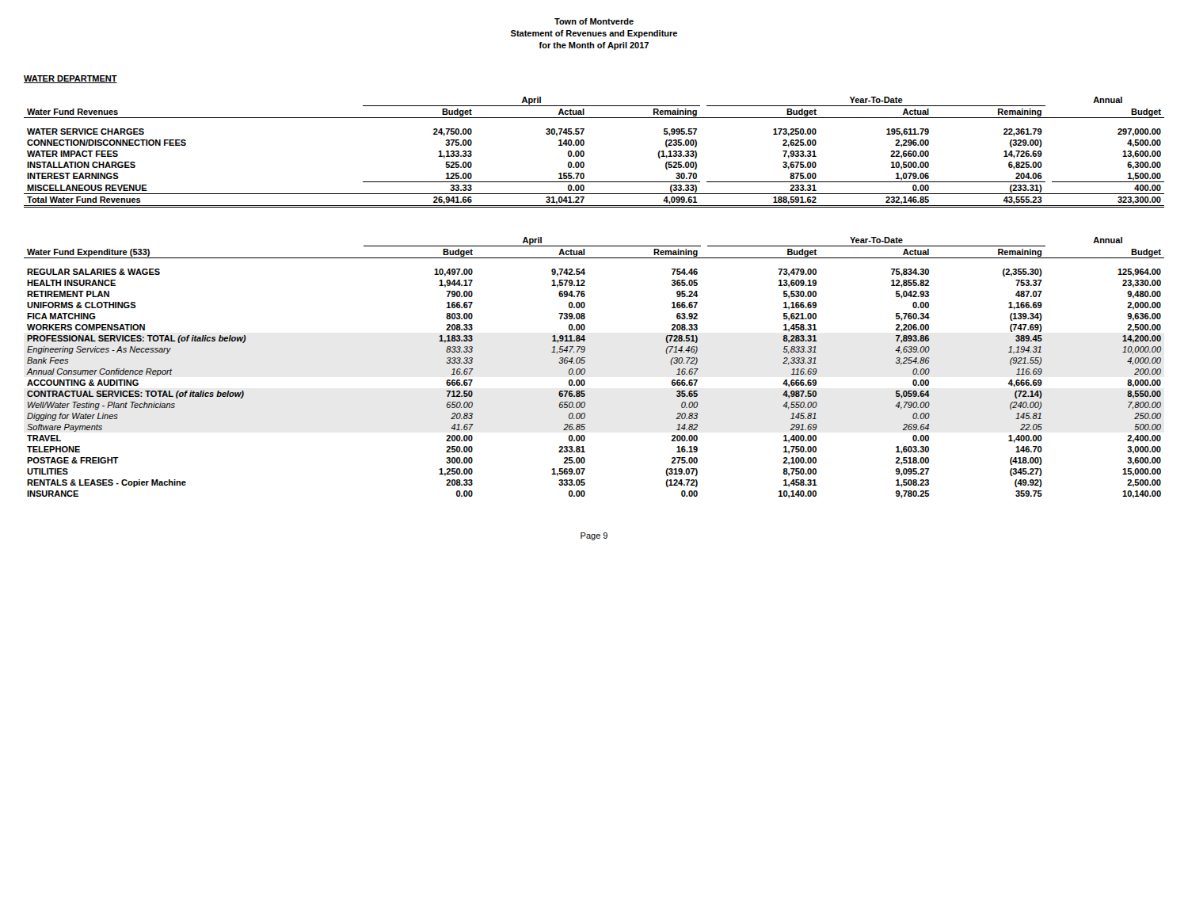Town of Montverde
Statement of Revenues and Expenditure
for the Month of April 2017
WATER DEPARTMENT
| | April | | Year-To-Date | | Annual |
| Water Fund Revenues | Budget | Actual | Remaining | | Budget | Actual | Remaining | | Budget |
| WATER SERVICE CHARGES | 24,750.00 | 30,745.57 | 5,995.57 | | 173,250.00 | 195,611.79 | 22,361.79 | | 297,000.00 |
| CONNECTION/DISCONNECTION FEES | 375.00 | 140.00 | (235.00) | | 2,625.00 | 2,296.00 | (329.00) | | 4,500.00 |
| WATER IMPACT FEES | 1,133.33 | 0.00 | (1,133.33) | | 7,933.31 | 22,660.00 | 14,726.69 | | 13,600.00 |
| INSTALLATION CHARGES | 525.00 | 0.00 | (525.00) | | 3,675.00 | 10,500.00 | 6,825.00 | | 6,300.00 |
| INTEREST EARNINGS | 125.00 | 155.70 | 30.70 | | 875.00 | 1,079.06 | 204.06 | | 1,500.00 |
| MISCELLANEOUS REVENUE | 33.33 | 0.00 | (33.33) | | 233.31 | 0.00 | (233.31) | | 400.00 |
| Total Water Fund Revenues | 26,941.66 | 31,041.27 | 4,099.61 | | 188,591.62 | 232,146.85 | 43,555.23 | | 323,300.00 |
| | April | | Year-To-Date | | Annual |
| Water Fund Expenditure (533) | Budget | Actual | Remaining | | Budget | Actual | Remaining | | Budget |
| REGULAR SALARIES & WAGES | 10,497.00 | 9,742.54 | 754.46 | | 73,479.00 | 75,834.30 | (2,355.30) | | 125,964.00 |
| HEALTH INSURANCE | 1,944.17 | 1,579.12 | 365.05 | | 13,609.19 | 12,855.82 | 753.37 | | 23,330.00 |
| RETIREMENT PLAN | 790.00 | 694.76 | 95.24 | | 5,530.00 | 5,042.93 | 487.07 | | 9,480.00 |
| UNIFORMS & CLOTHINGS | 166.67 | 0.00 | 166.67 | | 1,166.69 | 0.00 | 1,166.69 | | 2,000.00 |
| FICA MATCHING | 803.00 | 739.08 | 63.92 | | 5,621.00 | 5,760.34 | (139.34) | | 9,636.00 |
| WORKERS COMPENSATION | 208.33 | 0.00 | 208.33 | | 1,458.31 | 2,206.00 | (747.69) | | 2,500.00 |
| PROFESSIONAL SERVICES: TOTAL (of italics below) | 1,183.33 | 1,911.84 | (728.51) | | 8,283.31 | 7,893.86 | 389.45 | | 14,200.00 |
| Engineering Services - As Necessary | 833.33 | 1,547.79 | (714.46) | | 5,833.31 | 4,639.00 | 1,194.31 | | 10,000.00 |
| Bank Fees | 333.33 | 364.05 | (30.72) | | 2,333.31 | 3,254.86 | (921.55) | | 4,000.00 |
| Annual Consumer Confidence Report | 16.67 | 0.00 | 16.67 | | 116.69 | 0.00 | 116.69 | | 200.00 |
| ACCOUNTING & AUDITING | 666.67 | 0.00 | 666.67 | | 4,666.69 | 0.00 | 4,666.69 | | 8,000.00 |
| CONTRACTUAL SERVICES: TOTAL (of italics below) | 712.50 | 676.85 | 35.65 | | 4,987.50 | 5,059.64 | (72.14) | | 8,550.00 |
| Well/Water Testing - Plant Technicians | 650.00 | 650.00 | 0.00 | | 4,550.00 | 4,790.00 | (240.00) | | 7,800.00 |
| Digging for Water Lines | 20.83 | 0.00 | 20.83 | | 145.81 | 0.00 | 145.81 | | 250.00 |
| Software Payments | 41.67 | 26.85 | 14.82 | | 291.69 | 269.64 | 22.05 | | 500.00 |
| TRAVEL | 200.00 | 0.00 | 200.00 | | 1,400.00 | 0.00 | 1,400.00 | | 2,400.00 |
| TELEPHONE | 250.00 | 233.81 | 16.19 | | 1,750.00 | 1,603.30 | 146.70 | | 3,000.00 |
| POSTAGE & FREIGHT | 300.00 | 25.00 | 275.00 | | 2,100.00 | 2,518.00 | (418.00) | | 3,600.00 |
| UTILITIES | 1,250.00 | 1,569.07 | (319.07) | | 8,750.00 | 9,095.27 | (345.27) | | 15,000.00 |
| RENTALS & LEASES - Copier Machine | 208.33 | 333.05 | (124.72) | | 1,458.31 | 1,508.23 | (49.92) | | 2,500.00 |
| INSURANCE | 0.00 | 0.00 | 0.00 | | 10,140.00 | 9,780.25 | 359.75 | | 10,140.00 |
Page 9